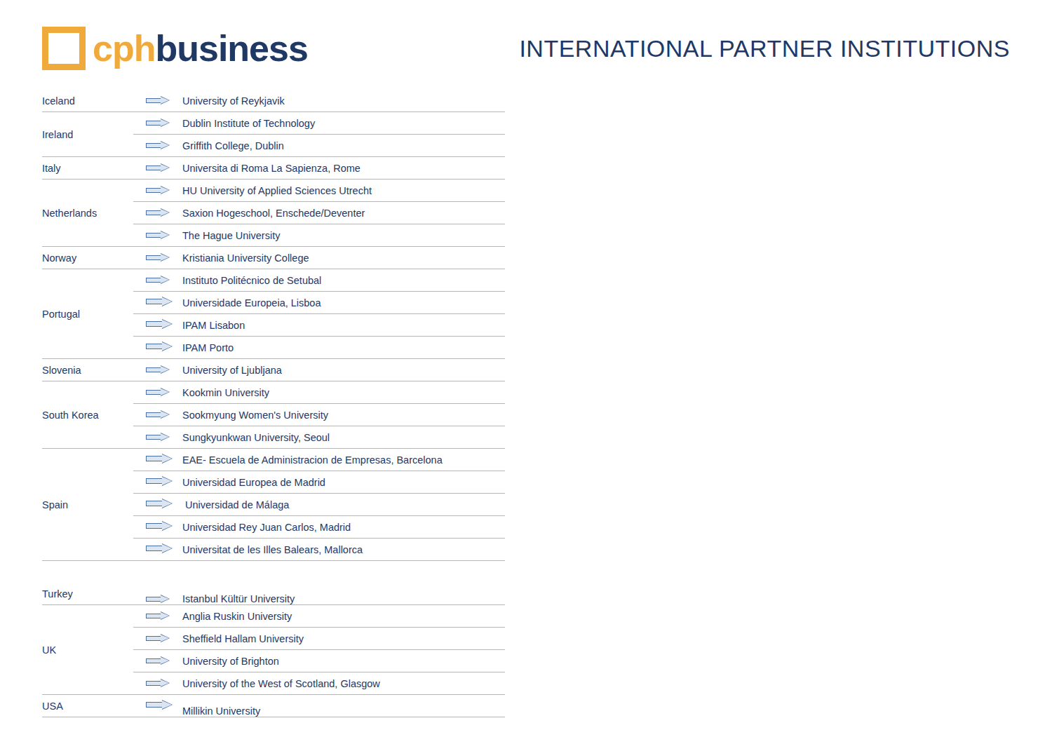cph business
INTERNATIONAL PARTNER INSTITUTIONS
| Iceland | | University of Reykjavik |
| Ireland | | Dublin Institute of Technology |
| | Griffith College, Dublin |
| Italy | | Universita di Roma La Sapienza, Rome |
| Netherlands | | HU University of Applied Sciences Utrecht |
| | Saxion Hogeschool, Enschede/Deventer |
| | The Hague University |
| Norway | | Kristiania University College |
| Portugal | | Instituto Politécnico de Setubal |
| | Universidade Europeia, Lisboa |
| | IPAM Lisabon |
| | IPAM Porto |
| Slovenia | | University of Ljubljana |
| South Korea | | Kookmin University |
| | Sookmyung Women's University |
| | Sungkyunkwan University, Seoul |
| Spain | | EAE- Escuela de Administracion de Empresas, Barcelona |
| | Universidad Europea de Madrid |
| | Universidad de Málaga |
| | Universidad Rey Juan Carlos, Madrid |
| | Universitat de les Illes Balears, Mallorca |
| Turkey | | Istanbul Kültür University |
| UK | | Anglia Ruskin University |
| | Sheffield Hallam University |
| | University of Brighton |
| | University of the West of Scotland, Glasgow |
| USA | | Millikin University |